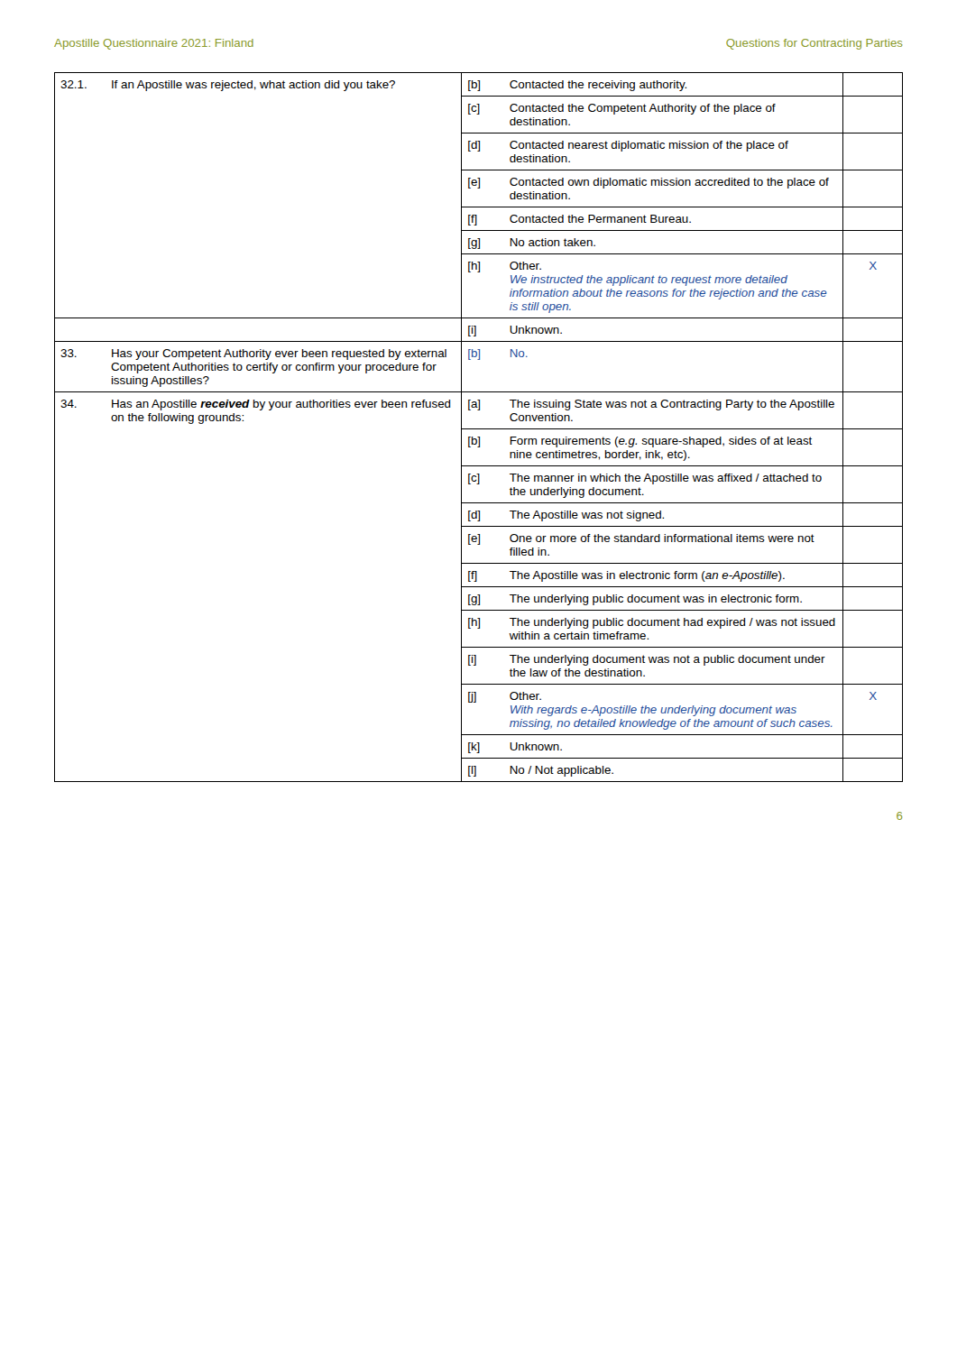Apostille Questionnaire 2021: Finland
Questions for Contracting Parties
| 32.1. | If an Apostille was rejected, what action did you take? | [b] | Contacted the receiving authority. | |
| [c] | Contacted the Competent Authority of the place of destination. | |
| [d] | Contacted nearest diplomatic mission of the place of destination. | |
| [e] | Contacted own diplomatic mission accredited to the place of destination. | |
| [f] | Contacted the Permanent Bureau. | |
| [g] | No action taken. | |
| [h] | Other. We instructed the applicant to request more detailed information about the reasons for the rejection and the case is still open. | X |
| | | [i] | Unknown. | |
| 33. | Has your Competent Authority ever been requested by external Competent Authorities to certify or confirm your procedure for issuing Apostilles? | [b] | No. | |
| 34. | Has an Apostille received by your authorities ever been refused on the following grounds: | [a] | The issuing State was not a Contracting Party to the Apostille Convention. | |
| [b] | Form requirements ( e.g. square-shaped, sides of at least nine centimetres, border, ink, etc). | |
| [c] | The manner in which the Apostille was affixed / attached to the underlying document. | |
| [d] | The Apostille was not signed. | |
| [e] | One or more of the standard informational items were not filled in. | |
| [f] | The Apostille was in electronic form ( an e-Apostille ). | |
| [g] | The underlying public document was in electronic form. | |
| [h] | The underlying public document had expired / was not issued within a certain timeframe. | |
| [i] | The underlying document was not a public document under the law of the destination. | |
| [j] | Other. With regards e-Apostille the underlying document was missing, no detailed knowledge of the amount of such cases. | X |
| [k] | Unknown. | |
| [l] | No / Not applicable. | |
6